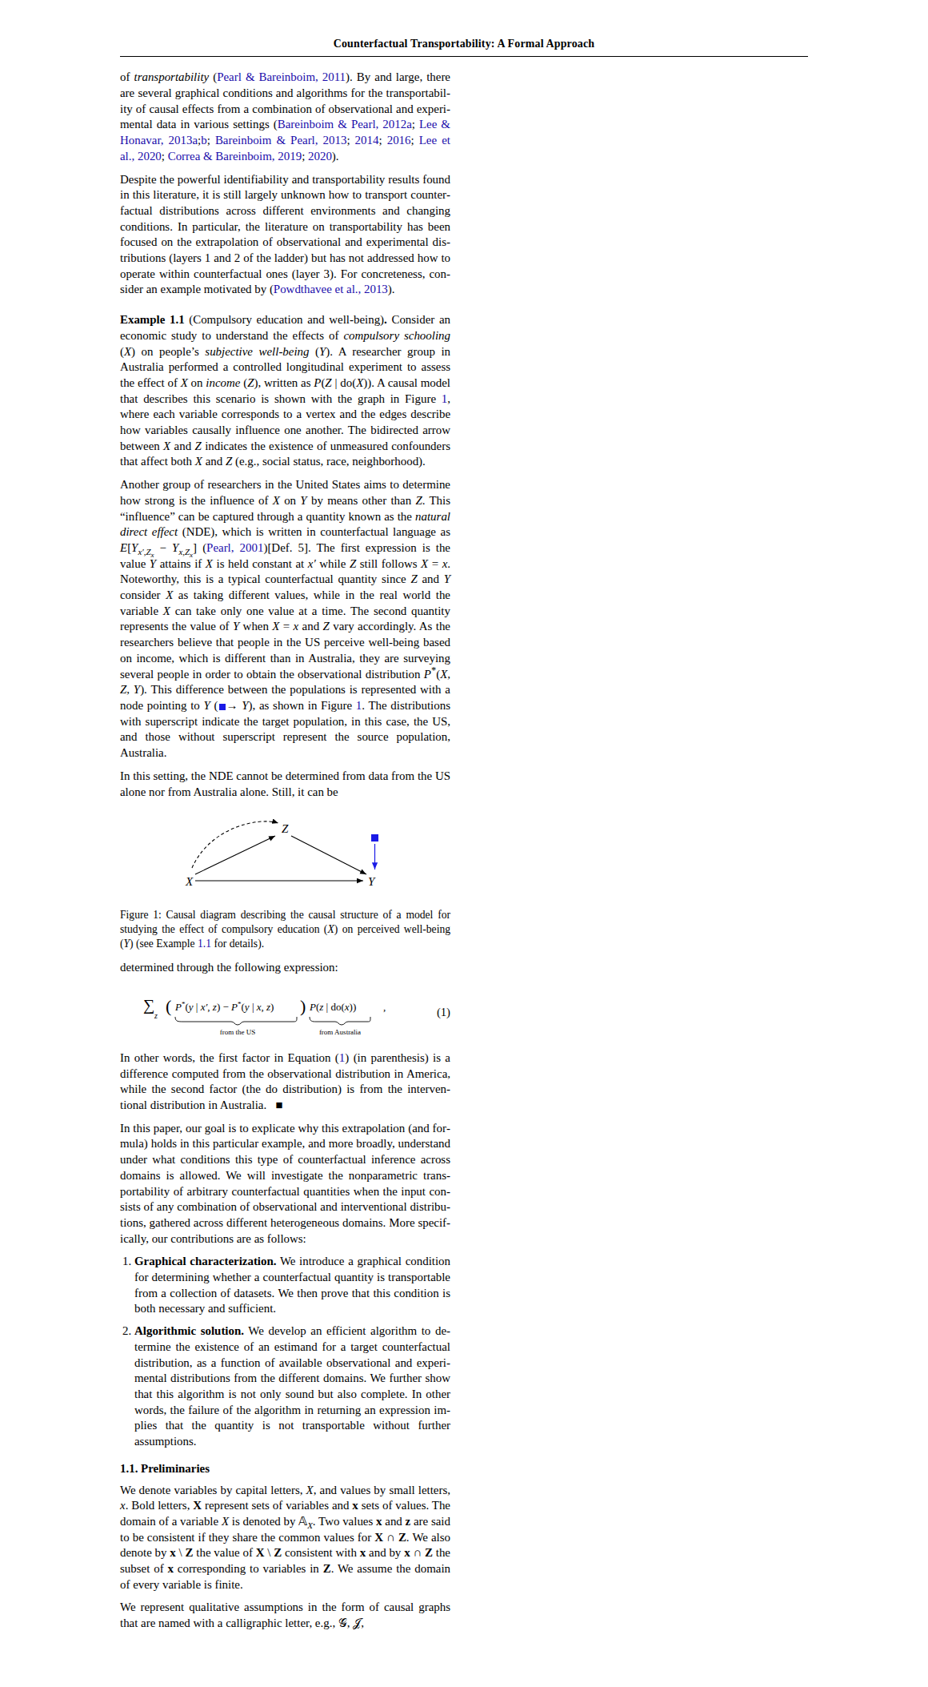Counterfactual Transportability: A Formal Approach
of transportability (Pearl & Bareinboim, 2011). By and large, there are several graphical conditions and algorithms for the transportability of causal effects from a combination of observational and experimental data in various settings (Bareinboim & Pearl, 2012a; Lee & Honavar, 2013a;b; Bareinboim & Pearl, 2013; 2014; 2016; Lee et al., 2020; Correa & Bareinboim, 2019; 2020).
Despite the powerful identifiability and transportability results found in this literature, it is still largely unknown how to transport counterfactual distributions across different environments and changing conditions. In particular, the literature on transportability has been focused on the extrapolation of observational and experimental distributions (layers 1 and 2 of the ladder) but has not addressed how to operate within counterfactual ones (layer 3). For concreteness, consider an example motivated by (Powdthavee et al., 2013).
Example 1.1 (Compulsory education and well-being). Consider an economic study to understand the effects of compulsory schooling (X) on people’s subjective well-being (Y). A researcher group in Australia performed a controlled longitudinal experiment to assess the effect of X on income (Z), written as P(Z | do(X)). A causal model that describes this scenario is shown with the graph in Figure 1, where each variable corresponds to a vertex and the edges describe how variables causally influence one another. The bidirected arrow between X and Z indicates the existence of unmeasured confounders that affect both X and Z (e.g., social status, race, neighborhood).
Another group of researchers in the United States aims to determine how strong is the influence of X on Y by means other than Z. This “influence” can be captured through a quantity known as the natural direct effect (NDE), which is written in counterfactual language as E[Yx′,Zx − Yx,Zx] (Pearl, 2001)[Def. 5]. The first expression is the value Y attains if X is held constant at x′ while Z still follows X = x. Noteworthy, this is a typical counterfactual quantity since Z and Y consider X as taking different values, while in the real world the variable X can take only one value at a time. The second quantity represents the value of Y when X = x and Z vary accordingly. As the researchers believe that people in the US perceive well-being based on income, which is different than in Australia, they are surveying several people in order to obtain the observational distribution P*(X, Z, Y). This difference between the populations is represented with a node pointing to Y ( → Y), as shown in Figure 1. The distributions with superscript indicate the target population, in this case, the US, and those without superscript represent the source population, Australia.
In this setting, the NDE cannot be determined from data from the US alone nor from Australia alone. Still, it can be
X Z Y
Figure 1: Causal diagram describing the causal structure of a model for studying the effect of compulsory education (X) on perceived well-being (Y) (see Example 1.1 for details).
determined through the following expression:
∑ z ( P*(y | x′, z) − P*(y | x, z) ) from the US P(z | do(x)) from Australia ,
(1)
In other words, the first factor in Equation (1) (in parenthesis) is a difference computed from the observational distribution in America, while the second factor (the do distribution) is from the interventional distribution in Australia. ■
In this paper, our goal is to explicate why this extrapolation (and formula) holds in this particular example, and more broadly, understand under what conditions this type of counterfactual inference across domains is allowed. We will investigate the nonparametric transportability of arbitrary counterfactual quantities when the input consists of any combination of observational and interventional distributions, gathered across different heterogeneous domains. More specifically, our contributions are as follows:
Graphical characterization. We introduce a graphical condition for determining whether a counterfactual quantity is transportable from a collection of datasets. We then prove that this condition is both necessary and sufficient.
Algorithmic solution. We develop an efficient algorithm to determine the existence of an estimand for a target counterfactual distribution, as a function of available observational and experimental distributions from the different domains. We further show that this algorithm is not only sound but also complete. In other words, the failure of the algorithm in returning an expression implies that the quantity is not transportable without further assumptions.
1.1. Preliminaries
We denote variables by capital letters, X, and values by small letters, x. Bold letters, X represent sets of variables and x sets of values. The domain of a variable X is denoted by 𝔸X. Two values x and z are said to be consistent if they share the common values for X ∩ Z. We also denote by x \ Z the value of X \ Z consistent with x and by x ∩ Z the subset of x corresponding to variables in Z. We assume the domain of every variable is finite.
We represent qualitative assumptions in the form of causal graphs that are named with a calligraphic letter, e.g., 𝒢, 𝒥,